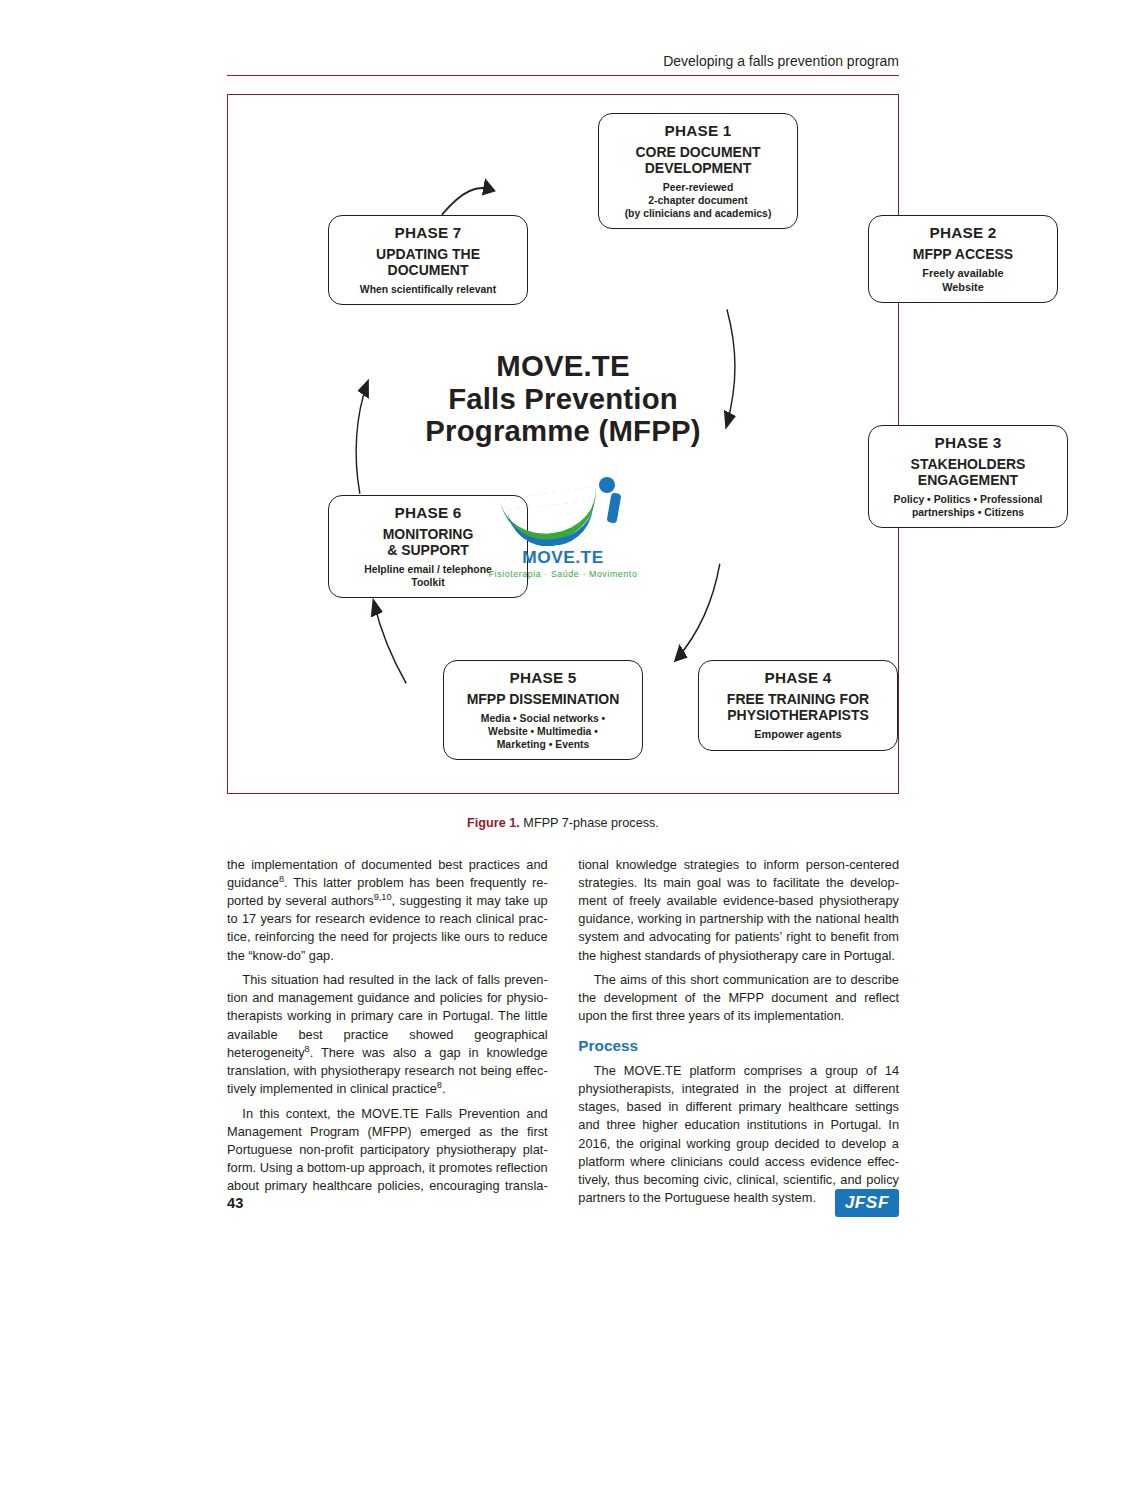Developing a falls prevention program
PHASE 1
CORE DOCUMENT
DEVELOPMENT
Peer-reviewed
2-chapter document
(by clinicians and academics)
PHASE 2
MFPP ACCESS
Freely available
Website
PHASE 3
STAKEHOLDERS
ENGAGEMENT
Policy • Politics • Professional
partnerships • Citizens
PHASE 4
FREE TRAINING FOR
PHYSIOTHERAPISTS
Empower agents
PHASE 5
MFPP DISSEMINATION
Media • Social networks •
Website • Multimedia •
Marketing • Events
PHASE 6
MONITORING
& SUPPORT
Helpline email / telephone
Toolkit
PHASE 7
UPDATING THE
DOCUMENT
When scientifically relevant
MOVE.TE
Falls Prevention
Programme (MFPP)
MOVE.TE
Fisioterapia · Saúde · Movimento
Figure 1. MFPP 7-phase process.
the implementation of documented best practices and guidance8. This latter problem has been frequently reported by several authors9,10, suggesting it may take up to 17 years for research evidence to reach clinical practice, reinforcing the need for projects like ours to reduce the “know-do” gap.
This situation had resulted in the lack of falls prevention and management guidance and policies for physiotherapists working in primary care in Portugal. The little available best practice showed geographical heterogeneity8. There was also a gap in knowledge translation, with physiotherapy research not being effectively implemented in clinical practice8.
In this context, the MOVE.TE Falls Prevention and Management Program (MFPP) emerged as the first Portuguese non-profit participatory physiotherapy platform. Using a bottom-up approach, it promotes reflection about primary healthcare policies, encouraging translational knowledge strategies to inform person-centered strategies. Its main goal was to facilitate the development of freely available evidence-based physiotherapy guidance, working in partnership with the national health system and advocating for patients’ right to benefit from the highest standards of physiotherapy care in Portugal.
The aims of this short communication are to describe the development of the MFPP document and reflect upon the first three years of its implementation.
Process
The MOVE.TE platform comprises a group of 14 physiotherapists, integrated in the project at different stages, based in different primary healthcare settings and three higher education institutions in Portugal. In 2016, the original working group decided to develop a platform where clinicians could access evidence effectively, thus becoming civic, clinical, scientific, and policy partners to the Portuguese health system.
43
JFSF